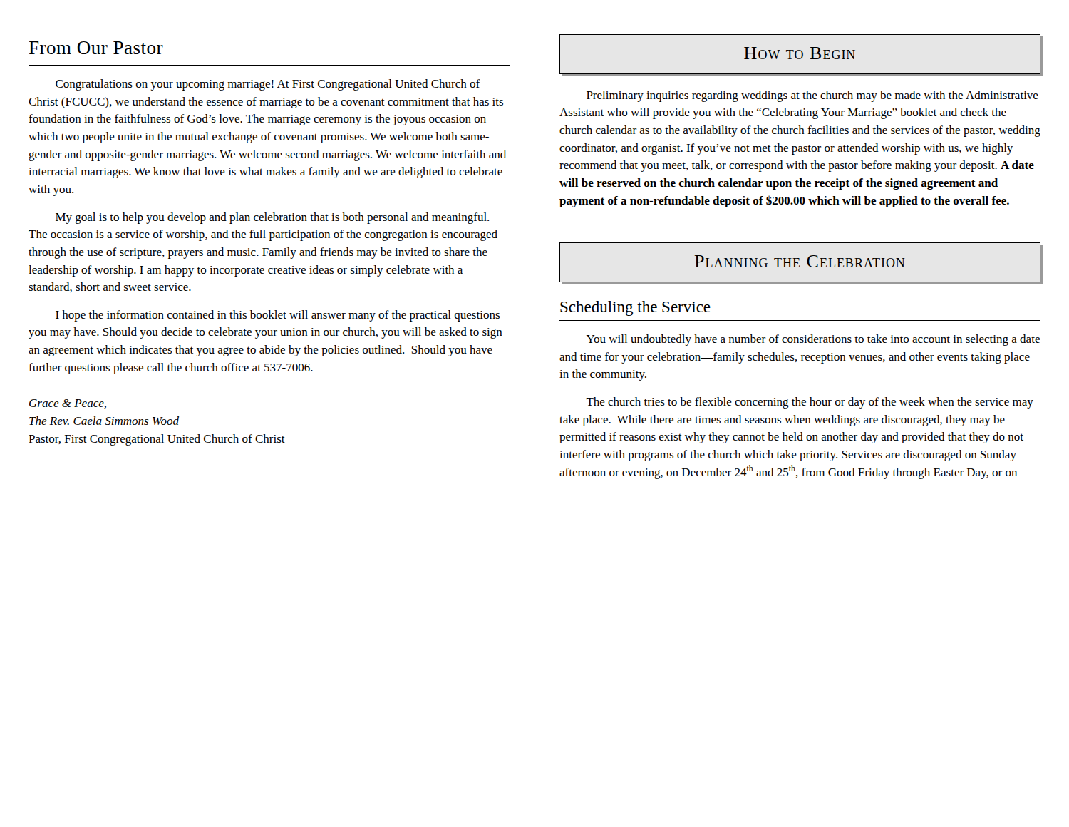From Our Pastor
Congratulations on your upcoming marriage! At First Congregational United Church of Christ (FCUCC), we understand the essence of marriage to be a covenant commitment that has its foundation in the faithfulness of God’s love. The marriage ceremony is the joyous occasion on which two people unite in the mutual exchange of covenant promises. We welcome both same-gender and opposite-gender marriages. We welcome second marriages. We welcome interfaith and interracial marriages. We know that love is what makes a family and we are delighted to celebrate with you.
My goal is to help you develop and plan celebration that is both personal and meaningful. The occasion is a service of worship, and the full participation of the congregation is encouraged through the use of scripture, prayers and music. Family and friends may be invited to share the leadership of worship. I am happy to incorporate creative ideas or simply celebrate with a standard, short and sweet service.
I hope the information contained in this booklet will answer many of the practical questions you may have. Should you decide to celebrate your union in our church, you will be asked to sign an agreement which indicates that you agree to abide by the policies outlined. Should you have further questions please call the church office at 537-7006.
Grace & Peace,
The Rev. Caela Simmons Wood
Pastor, First Congregational United Church of Christ
How to Begin
Preliminary inquiries regarding weddings at the church may be made with the Administrative Assistant who will provide you with the “Celebrating Your Marriage” booklet and check the church calendar as to the availability of the church facilities and the services of the pastor, wedding coordinator, and organist. If you’ve not met the pastor or attended worship with us, we highly recommend that you meet, talk, or correspond with the pastor before making your deposit. A date will be reserved on the church calendar upon the receipt of the signed agreement and payment of a non-refundable deposit of $200.00 which will be applied to the overall fee.
Planning the Celebration
Scheduling the Service
You will undoubtedly have a number of considerations to take into account in selecting a date and time for your celebration—family schedules, reception venues, and other events taking place in the community.
The church tries to be flexible concerning the hour or day of the week when the service may take place. While there are times and seasons when weddings are discouraged, they may be permitted if reasons exist why they cannot be held on another day and provided that they do not interfere with programs of the church which take priority. Services are discouraged on Sunday afternoon or evening, on December 24th and 25th, from Good Friday through Easter Day, or on